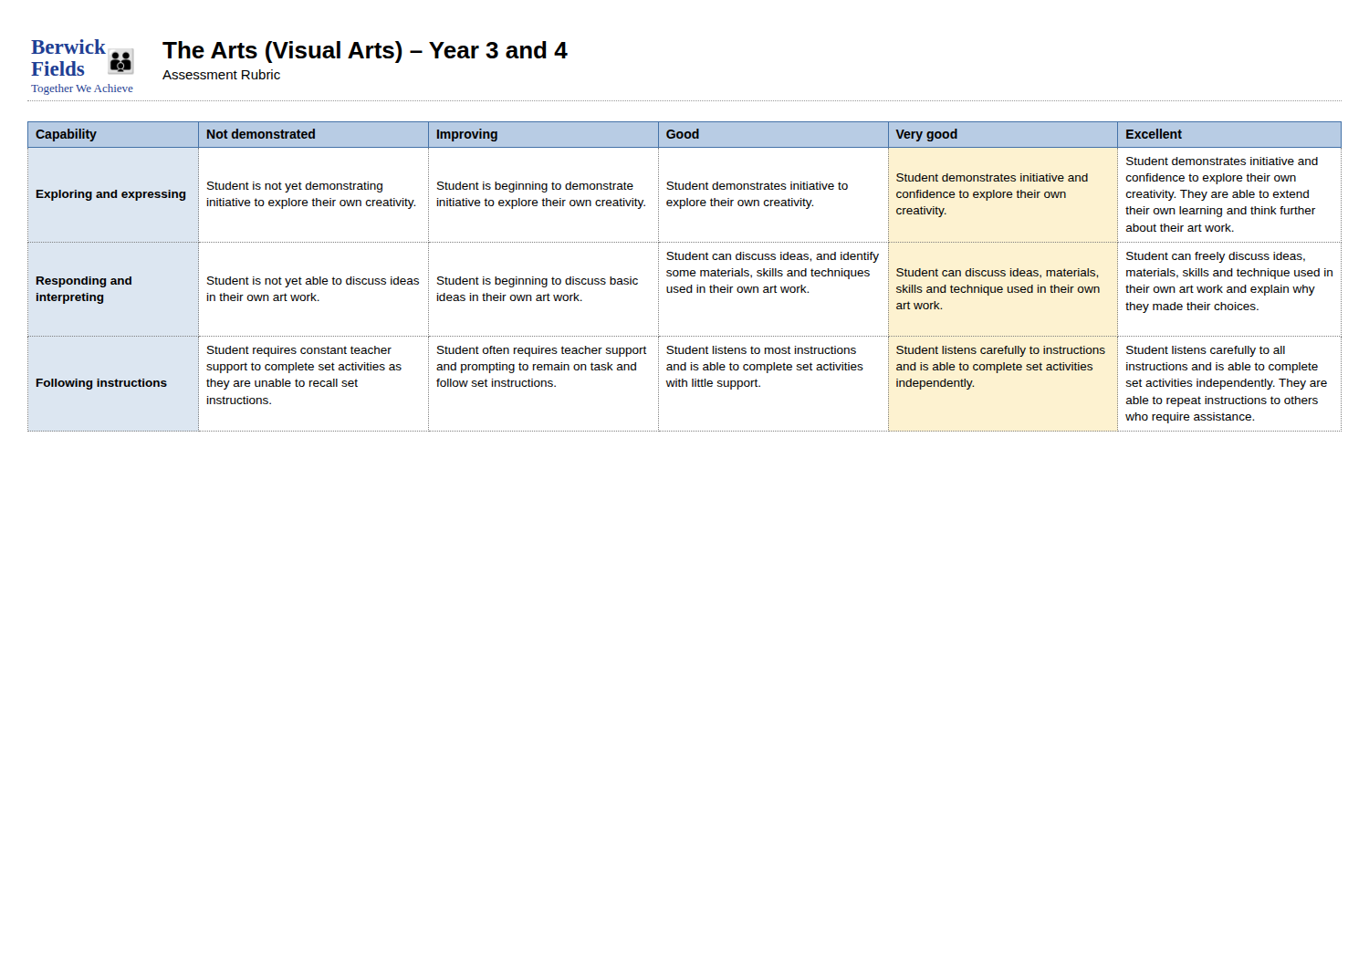Berwick Fields 👪
Together We Achieve
The Arts (Visual Arts) – Year 3 and 4
Assessment Rubric
| Capability | Not demonstrated | Improving | Good | Very good | Excellent |
| --- | --- | --- | --- | --- | --- |
| Exploring and expressing | Student is not yet demonstrating initiative to explore their own creativity. | Student is beginning to demonstrate initiative to explore their own creativity. | Student demonstrates initiative to explore their own creativity. | Student demonstrates initiative and confidence to explore their own creativity. | Student demonstrates initiative and confidence to explore their own creativity. They are able to extend their own learning and think further about their art work. |
| Responding and interpreting | Student is not yet able to discuss ideas in their own art work. | Student is beginning to discuss basic ideas in their own art work. | Student can discuss ideas, and identify some materials, skills and techniques used in their own art work. | Student can discuss ideas, materials, skills and technique used in their own art work. | Student can freely discuss ideas, materials, skills and technique used in their own art work and explain why they made their choices. |
| Following instructions | Student requires constant teacher support to complete set activities as they are unable to recall set instructions. | Student often requires teacher support and prompting to remain on task and follow set instructions. | Student listens to most instructions and is able to complete set activities with little support. | Student listens carefully to instructions and is able to complete set activities independently. | Student listens carefully to all instructions and is able to complete set activities independently. They are able to repeat instructions to others who require assistance. |